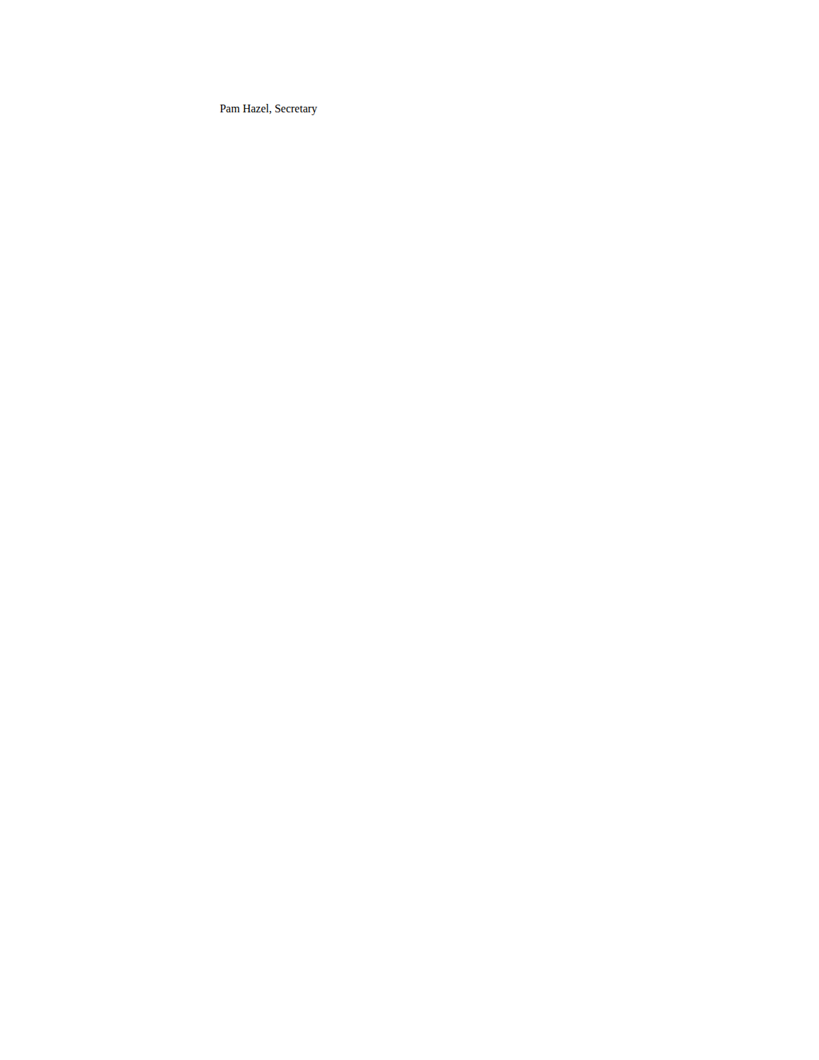Pam Hazel, Secretary